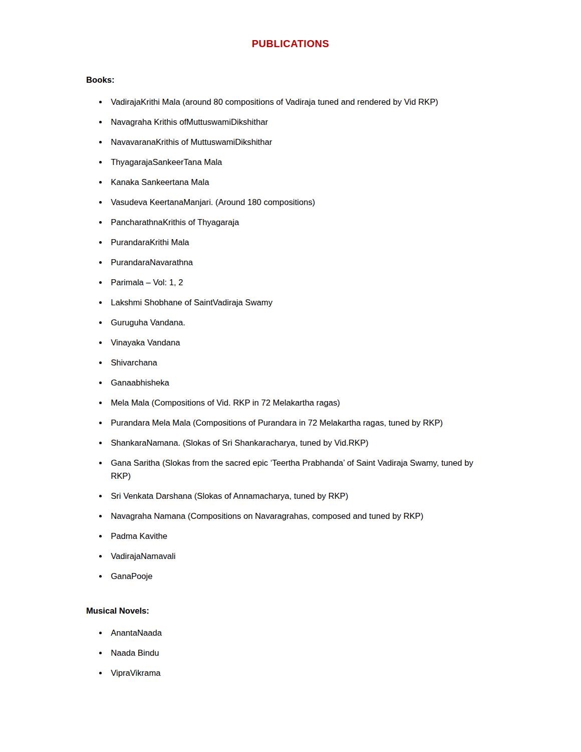PUBLICATIONS
Books:
VadirajaKrithi Mala (around 80 compositions of Vadiraja tuned and rendered by Vid RKP)
Navagraha Krithis ofMuttuswamiDikshithar
NavavaranaKrithis of MuttuswamiDikshithar
ThyagarajaSankeerTana Mala
Kanaka Sankeertana Mala
Vasudeva KeertanaManjari. (Around 180 compositions)
PancharathnaKrithis of Thyagaraja
PurandaraKrithi Mala
PurandaraNavarathna
Parimala – Vol: 1, 2
Lakshmi Shobhane of SaintVadiraja Swamy
Guruguha Vandana.
Vinayaka Vandana
Shivarchana
Ganaabhisheka
Mela Mala (Compositions of Vid. RKP in 72 Melakartha ragas)
Purandara Mela Mala (Compositions of Purandara in 72 Melakartha ragas, tuned by RKP)
ShankaraNamana. (Slokas of Sri Shankaracharya, tuned by Vid.RKP)
Gana Saritha (Slokas from the sacred epic ‘Teertha Prabhanda’ of Saint Vadiraja Swamy, tuned by RKP)
Sri Venkata Darshana (Slokas of Annamacharya, tuned by RKP)
Navagraha Namana (Compositions on Navaragrahas, composed and tuned by RKP)
Padma Kavithe
VadirajaNamavali
GanaPooje
Musical Novels:
AnantaNaada
Naada Bindu
VipraVikrama